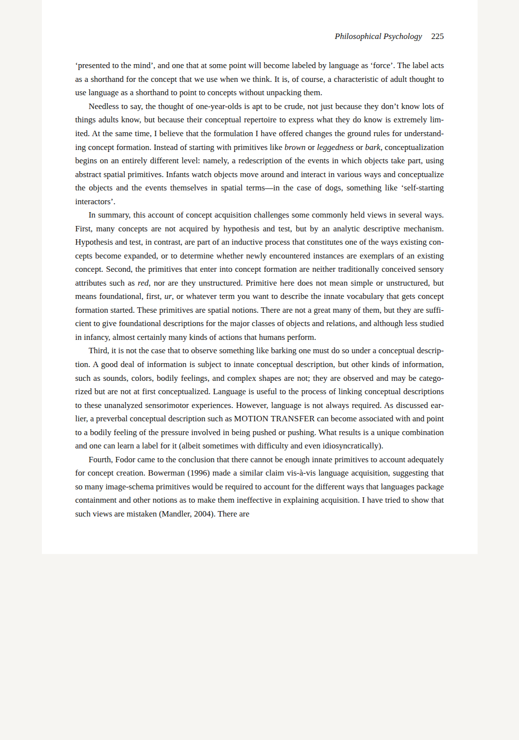Philosophical Psychology 225
‘presented to the mind’, and one that at some point will become labeled by language as ‘force’. The label acts as a shorthand for the concept that we use when we think. It is, of course, a characteristic of adult thought to use language as a shorthand to point to concepts without unpacking them.
Needless to say, the thought of one-year-olds is apt to be crude, not just because they don’t know lots of things adults know, but because their conceptual repertoire to express what they do know is extremely limited. At the same time, I believe that the formulation I have offered changes the ground rules for understanding concept formation. Instead of starting with primitives like brown or leggedness or bark, conceptualization begins on an entirely different level: namely, a redescription of the events in which objects take part, using abstract spatial primitives. Infants watch objects move around and interact in various ways and conceptualize the objects and the events themselves in spatial terms—in the case of dogs, something like ‘self-starting interactors’.
In summary, this account of concept acquisition challenges some commonly held views in several ways. First, many concepts are not acquired by hypothesis and test, but by an analytic descriptive mechanism. Hypothesis and test, in contrast, are part of an inductive process that constitutes one of the ways existing concepts become expanded, or to determine whether newly encountered instances are exemplars of an existing concept. Second, the primitives that enter into concept formation are neither traditionally conceived sensory attributes such as red, nor are they unstructured. Primitive here does not mean simple or unstructured, but means foundational, first, ur, or whatever term you want to describe the innate vocabulary that gets concept formation started. These primitives are spatial notions. There are not a great many of them, but they are sufficient to give foundational descriptions for the major classes of objects and relations, and although less studied in infancy, almost certainly many kinds of actions that humans perform.
Third, it is not the case that to observe something like barking one must do so under a conceptual description. A good deal of information is subject to innate conceptual description, but other kinds of information, such as sounds, colors, bodily feelings, and complex shapes are not; they are observed and may be categorized but are not at first conceptualized. Language is useful to the process of linking conceptual descriptions to these unanalyzed sensorimotor experiences. However, language is not always required. As discussed earlier, a preverbal conceptual description such as MOTION TRANSFER can become associated with and point to a bodily feeling of the pressure involved in being pushed or pushing. What results is a unique combination and one can learn a label for it (albeit sometimes with difficulty and even idiosyncratically).
Fourth, Fodor came to the conclusion that there cannot be enough innate primitives to account adequately for concept creation. Bowerman (1996) made a similar claim vis-à-vis language acquisition, suggesting that so many image-schema primitives would be required to account for the different ways that languages package containment and other notions as to make them ineffective in explaining acquisition. I have tried to show that such views are mistaken (Mandler, 2004). There are